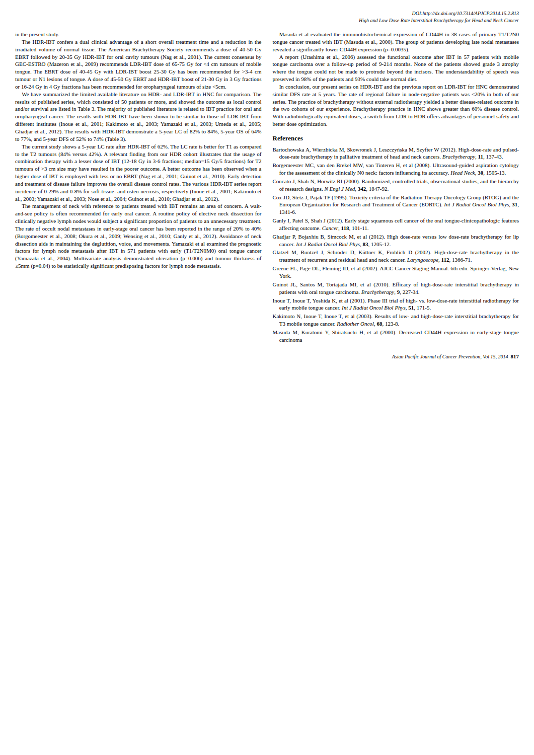DOI:http://dx.doi.org/10.7314/APJCP.2014.15.2.813
High and Low Dose Rate Interstitial Brachytherapy for Head and Neck Cancer
in the present study.
The HDR-IBT confers a dual clinical advantage of a short overall treatment time and a reduction in the irradiated volume of normal tissue. The American Brachytherapy Society recommends a dose of 40-50 Gy EBRT followed by 20-35 Gy HDR-IBT for oral cavity tumours (Nag et al., 2001). The current consensus by GEC-ESTRO (Mazeron et al., 2009) recommends LDR-IBT dose of 65-75 Gy for <4 cm tumours of mobile tongue. The EBRT dose of 40-45 Gy with LDR-IBT boost 25-30 Gy has been recommended for >3-4 cm tumour or N1 lesions of tongue. A dose of 45-50 Gy EBRT and HDR-IBT boost of 21-30 Gy in 3 Gy fractions or 16-24 Gy in 4 Gy fractions has been recommended for oropharyngeal tumours of size <5cm.
We have summarized the limited available literature on HDR- and LDR-IBT in HNC for comparison. The results of published series, which consisted of 50 patients or more, and showed the outcome as local control and/or survival are listed in Table 3. The majority of published literature is related to IBT practice for oral and oropharyngeal cancer. The results with HDR-IBT have been shown to be similar to those of LDR-IBT from different institutes (Inoue et al., 2001; Kakimoto et al., 2003; Yamazaki et al., 2003; Umeda et al., 2005; Ghadjar et al., 2012). The results with HDR-IBT demonstrate a 5-year LC of 82% to 84%, 5-year OS of 64% to 77%, and 5-year DFS of 52% to 74% (Table 3).
The current study shows a 5-year LC rate after HDR-IBT of 62%. The LC rate is better for T1 as compared to the T2 tumours (84% versus 42%). A relevant finding from our HDR cohort illustrates that the usage of combination therapy with a lesser dose of IBT (12-18 Gy in 3-6 fractions; median=15 Gy/5 fractions) for T2 tumours of >3 cm size may have resulted in the poorer outcome. A better outcome has been observed when a higher dose of IBT is employed with less or no EBRT (Nag et al., 2001; Guinot et al., 2010). Early detection and treatment of disease failure improves the overall disease control rates. The various HDR-IBT series report incidence of 0-29% and 0-8% for soft-tissue- and osteo-necrosis, respectively (Inoue et al., 2001; Kakimoto et al., 2003; Yamazaki et al., 2003; Nose et al., 2004; Guinot et al., 2010; Ghadjar et al., 2012).
The management of neck with reference to patients treated with IBT remains an area of concern. A wait-and-see policy is often recommended for early oral cancer. A routine policy of elective neck dissection for clinically negative lymph nodes would subject a significant proportion of patients to an unnecessary treatment. The rate of occult nodal metastases in early-stage oral cancer has been reported in the range of 20% to 40% (Borgomeester et al., 2008; Okura et al., 2009; Wensing et al., 2010; Ganly et al., 2012). Avoidance of neck dissection aids in maintaining the deglutition, voice, and movements. Yamazaki et al examined the prognostic factors for lymph node metastasis after IBT in 571 patients with early (T1/T2N0M0) oral tongue cancer (Yamazaki et al., 2004). Multivariate analysis demonstrated ulceration (p=0.006) and tumour thickness of ≥5mm (p=0.04) to be statistically significant predisposing factors for lymph node metastasis.
Masuda et al evaluated the immunohistochemical expression of CD44H in 38 cases of primary T1/T2N0 tongue cancer treated with IBT (Masuda et al., 2000). The group of patients developing late nodal metastases revealed a significantly lower CD44H expression (p=0.0035).
A report (Urashima et al., 2006) assessed the functional outcome after IBT in 57 patients with mobile tongue carcinoma over a follow-up period of 9-214 months. None of the patients showed grade 3 atrophy where the tongue could not be made to protrude beyond the incisors. The understandability of speech was preserved in 98% of the patients and 93% could take normal diet.
In conclusion, our present series on HDR-IBT and the previous report on LDR-IBT for HNC demonstrated similar DFS rate at 5 years. The rate of regional failure in node-negative patients was <20% in both of our series. The practice of brachytherapy without external radiotherapy yielded a better disease-related outcome in the two cohorts of our experience. Brachytherapy practice in HNC shows greater than 60% disease control. With radiobiologically equivalent doses, a switch from LDR to HDR offers advantages of personnel safety and better dose optimization.
References
Bartochowska A, Wierzbicka M, Skowronek J, Leszczyńska M, Szyfter W (2012). High-dose-rate and pulsed-dose-rate brachytherapy in palliative treatment of head and neck cancers. Brachytherapy, 11, 137-43.
Borgemeester MC, van den Brekel MW, van Tinteren H, et al (2008). Ultrasound-guided aspiration cytology for the assessment of the clinically N0 neck: factors influencing its accuracy. Head Neck, 30, 1505-13.
Concato J, Shah N, Horwitz RI (2000). Randomized, controlled trials, observational studies, and the hierarchy of research designs. N Engl J Med, 342, 1847-92.
Cox JD, Stetz J, Pajak TF (1995). Toxicity criteria of the Radiation Therapy Oncology Group (RTOG) and the European Organization for Research and Treatment of Cancer (EORTC). Int J Radiat Oncol Biol Phys, 31, 1341-6.
Ganly I, Patel S, Shah J (2012). Early stage squamous cell cancer of the oral tongue-clinicopathologic features affecting outcome. Cancer, 118, 101-11.
Ghadjar P, Bojaxhiu B, Simcock M, et al (2012). High dose-rate versus low dose-rate brachytherapy for lip cancer. Int J Radiat Oncol Biol Phys, 83, 1205-12.
Glatzel M, Buntzel J, Schroder D, Küttner K, Frohlich D (2002). High-dose-rate brachytherapy in the treatment of recurrent and residual head and neck cancer. Laryngoscope, 112, 1366-71.
Greene FL, Page DL, Fleming ID, et al (2002). AJCC Cancer Staging Manual. 6th edn. Springer-Verlag, New York.
Guinot JL, Santos M, Tortajada MI, et al (2010). Efficacy of high-dose-rate interstitial brachytherapy in patients with oral tongue carcinoma. Brachytherapy, 9, 227-34.
Inoue T, Inoue T, Yoshida K, et al (2001). Phase III trial of high- vs. low-dose-rate interstitial radiotherapy for early mobile tongue cancer. Int J Radiat Oncol Biol Phys, 51, 171-5.
Kakimoto N, Inoue T, Inoue T, et al (2003). Results of low- and high-dose-rate interstitial brachytherapy for T3 mobile tongue cancer. Radiother Oncol, 68, 123-8.
Masuda M, Kuratomi Y, Shiratsuchi H, et al (2000). Decreased CD44H expression in early-stage tongue carcinoma
Asian Pacific Journal of Cancer Prevention, Vol 15, 2014 817